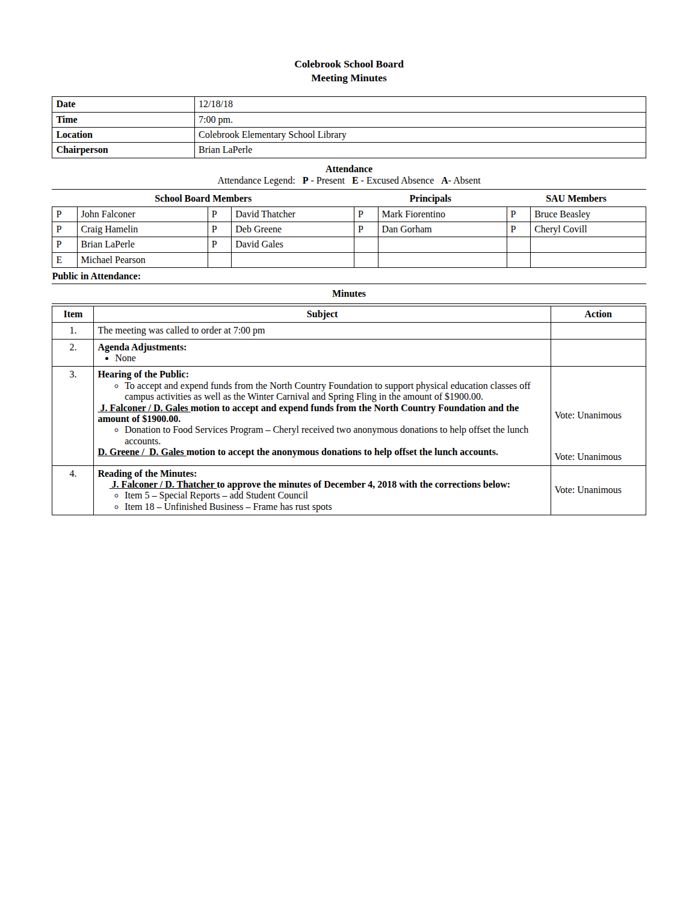Colebrook School Board
Meeting Minutes
| Date | 12/18/18 |
| Time | 7:00 pm. |
| Location | Colebrook Elementary School Library |
| Chairperson | Brian LaPerle |
Attendance
Attendance Legend: P - Present E - Excused Absence A- Absent
| School Board Members | Principals | SAU Members |
| --- | --- | --- |
| P | John Falconer | P | David Thatcher | P | Mark Fiorentino | P | Bruce Beasley |
| P | Craig Hamelin | P | Deb Greene | P | Dan Gorham | P | Cheryl Covill |
| P | Brian LaPerle | P | David Gales | | | | |
| E | Michael Pearson | | | | | | |
Public in Attendance:
Minutes
| Item | Subject | Action |
| --- | --- | --- |
| 1. | The meeting was called to order at 7:00 pm | |
| 2. | Agenda Adjustments: None | |
| 3. | Hearing of the Public: To accept and expend funds from the North Country Foundation to support physical education classes off campus activities as well as the Winter Carnival and Spring Fling in the amount of $1900.00. J. Falconer / D. Gales motion to accept and expend funds from the North Country Foundation and the amount of $1900.00. Donation to Food Services Program – Cheryl received two anonymous donations to help offset the lunch accounts. D. Greene / D. Gales motion to accept the anonymous donations to help offset the lunch accounts. | Vote: Unanimous Vote: Unanimous |
| 4. | Reading of the Minutes: J. Falconer / D. Thatcher to approve the minutes of December 4, 2018 with the corrections below: Item 5 – Special Reports – add Student Council Item 18 – Unfinished Business – Frame has rust spots | Vote: Unanimous |